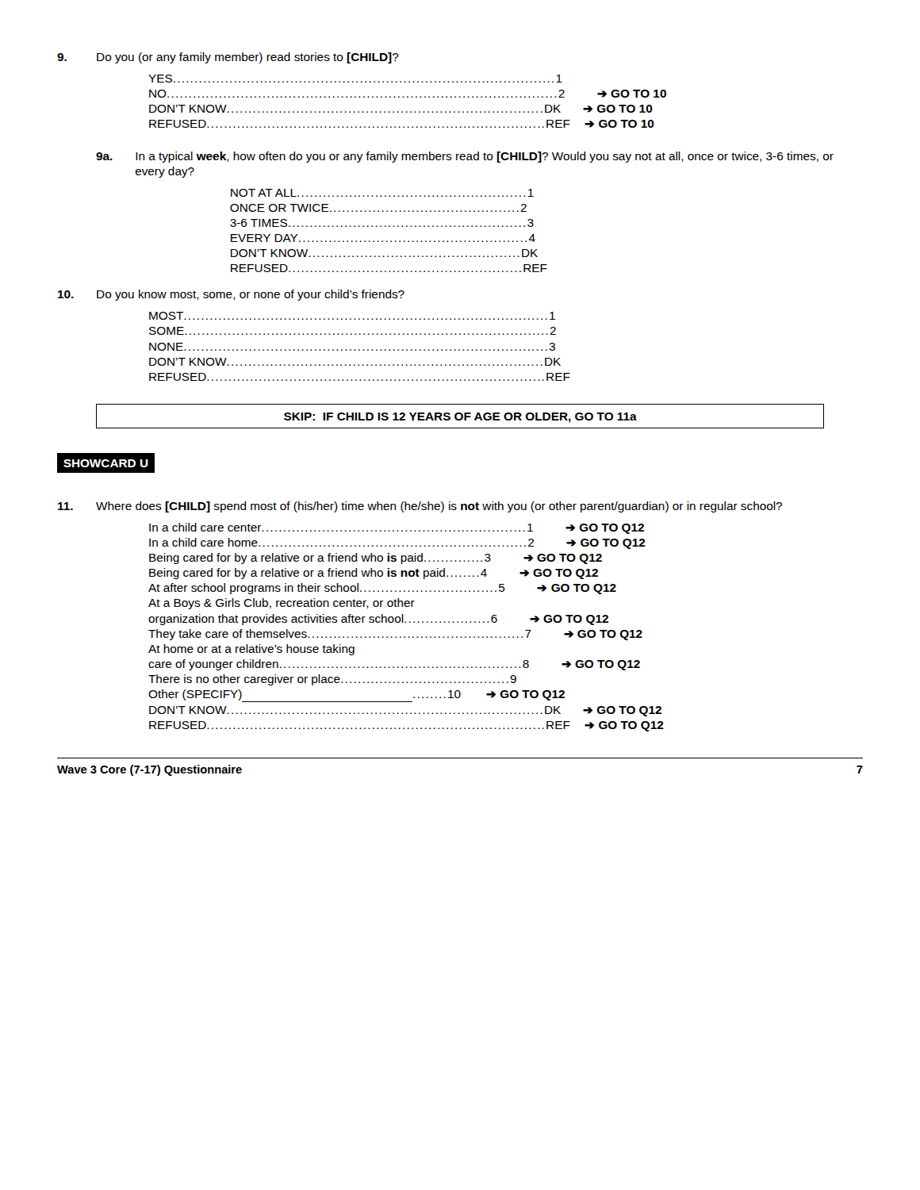9.
Do you (or any family member) read stories to [CHILD]?
YES........................................................................................ 1
NO.......................................................................................... 2➔ GO TO 10
DON’T KNOW......................................................................... DK➔ GO TO 10
REFUSED.............................................................................. REF➔ GO TO 10
9a.
In a typical week, how often do you or any family members read to [CHILD]? Would you say not at all, once or twice, 3-6 times, or every day?
NOT AT ALL..................................................... 1
ONCE OR TWICE............................................ 2
3-6 TIMES....................................................... 3
EVERY DAY..................................................... 4
DON’T KNOW................................................. DK
REFUSED...................................................... REF
10.
Do you know most, some, or none of your child’s friends?
MOST.................................................................................... 1
SOME.................................................................................... 2
NONE.................................................................................... 3
DON’T KNOW......................................................................... DK
REFUSED.............................................................................. REF
SKIP: IF CHILD IS 12 YEARS OF AGE OR OLDER, GO TO 11a
SHOWCARD U
11.
Where does [CHILD] spend most of (his/her) time when (he/she) is not with you (or other parent/guardian) or in regular school?
In a child care center............................................................. 1➔ GO TO Q12
In a child care home.............................................................. 2➔ GO TO Q12
Being cared for by a relative or a friend who is paid.............. 3➔ GO TO Q12
Being cared for by a relative or a friend who is not paid........ 4➔ GO TO Q12
At after school programs in their school................................ 5➔ GO TO Q12
At a Boys & Girls Club, recreation center, or other
organization that provides activities after school.................... 6➔ GO TO Q12
They take care of themselves.................................................. 7➔ GO TO Q12
At home or at a relative’s house taking
care of younger children........................................................ 8➔ GO TO Q12
There is no other caregiver or place....................................... 9
Other (SPECIFY)........ 10➔ GO TO Q12
DON’T KNOW......................................................................... DK➔ GO TO Q12
REFUSED.............................................................................. REF➔ GO TO Q12
Wave 3 Core (7-17) Questionnaire 7